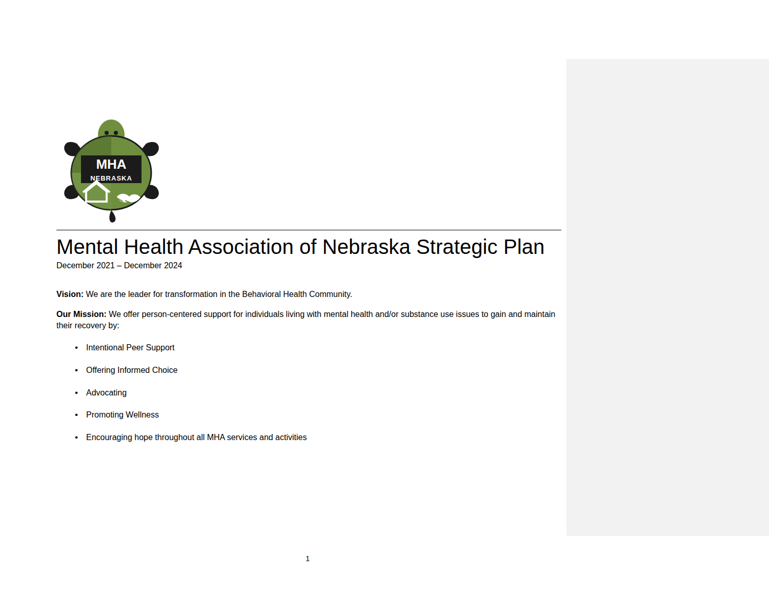MHA NEBRASKA
Mental Health Association of Nebraska Strategic Plan
December 2021 – December 2024
Vision: We are the leader for transformation in the Behavioral Health Community.
Our Mission: We offer person-centered support for individuals living with mental health and/or substance use issues to gain and maintain their recovery by:
Intentional Peer Support
Offering Informed Choice
Advocating
Promoting Wellness
Encouraging hope throughout all MHA services and activities
1